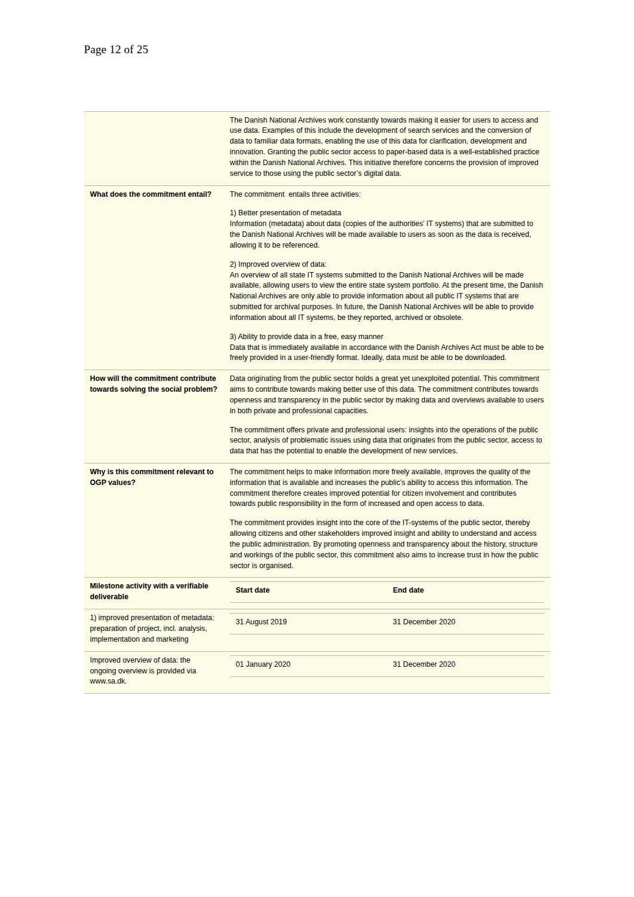Page 12 of 25
| | The Danish National Archives work constantly towards making it easier for users to access and use data. Examples of this include the development of search services and the conversion of data to familiar data formats, enabling the use of this data for clarification, development and innovation. Granting the public sector access to paper-based data is a well-established practice within the Danish National Archives. This initiative therefore concerns the provision of improved service to those using the public sector’s digital data. |
| What does the commitment entail? | The commitment entails three activities: 1) Better presentation of metadata Information (metadata) about data (copies of the authorities’ IT systems) that are submitted to the Danish National Archives will be made available to users as soon as the data is received, allowing it to be referenced. 2) Improved overview of data: An overview of all state IT systems submitted to the Danish National Archives will be made available, allowing users to view the entire state system portfolio. At the present time, the Danish National Archives are only able to provide information about all public IT systems that are submitted for archival purposes. In future, the Danish National Archives will be able to provide information about all IT systems, be they reported, archived or obsolete. 3) Ability to provide data in a free, easy manner Data that is immediately available in accordance with the Danish Archives Act must be able to be freely provided in a user-friendly format. Ideally, data must be able to be downloaded. |
| How will the commitment contribute towards solving the social problem? | Data originating from the public sector holds a great yet unexploited potential. This commitment aims to contribute towards making better use of this data. The commitment contributes towards openness and transparency in the public sector by making data and overviews available to users in both private and professional capacities. The commitment offers private and professional users: insights into the operations of the public sector, analysis of problematic issues using data that originates from the public sector, access to data that has the potential to enable the development of new services. |
| Why is this commitment relevant to OGP values? | The commitment helps to make information more freely available, improves the quality of the information that is available and increases the public’s ability to access this information. The commitment therefore creates improved potential for citizen involvement and contributes towards public responsibility in the form of increased and open access to data. The commitment provides insight into the core of the IT-systems of the public sector, thereby allowing citizens and other stakeholders improved insight and ability to understand and access the public administration. By promoting openness and transparency about the history, structure and workings of the public sector, this commitment also aims to increase trust in how the public sector is organised. |
| Milestone activity with a verifiable deliverable | / Start date / End date / |
| 1) improved presentation of metadata: preparation of project, incl. analysis, implementation and marketing | / 31 August 2019 / 31 December 2020 / |
| Improved overview of data: the ongoing overview is provided via www.sa.dk. | / 01 January 2020 / 31 December 2020 / |